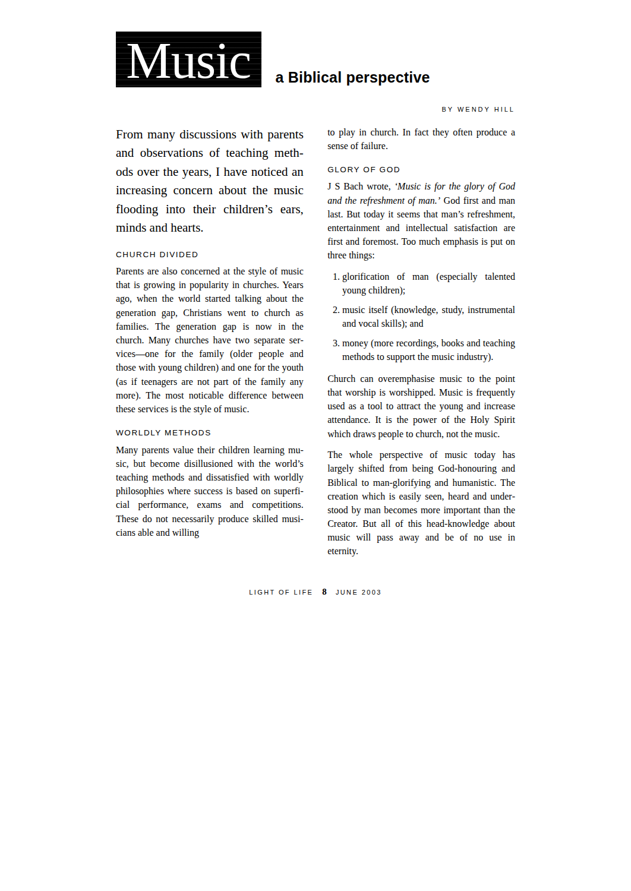Music
a Biblical perspective
BY WENDY HILL
From many discussions with parents and observations of teaching methods over the years, I have noticed an increasing concern about the music flooding into their children’s ears, minds and hearts.
CHURCH DIVIDED
Parents are also concerned at the style of music that is growing in popularity in churches. Years ago, when the world started talking about the generation gap, Christians went to church as families. The generation gap is now in the church. Many churches have two separate services—one for the family (older people and those with young children) and one for the youth (as if teenagers are not part of the family any more). The most noticable difference between these services is the style of music.
WORLDLY METHODS
Many parents value their children learning music, but become disillusioned with the world’s teaching methods and dissatisfied with worldly philosophies where success is based on superficial performance, exams and competitions. These do not necessarily produce skilled musicians able and willing
to play in church. In fact they often produce a sense of failure.
GLORY OF GOD
J S Bach wrote, ‘Music is for the glory of God and the refreshment of man.’ God first and man last. But today it seems that man’s refreshment, entertainment and intellectual satisfaction are first and foremost. Too much emphasis is put on three things:
glorification of man (especially talented young children);
music itself (knowledge, study, instrumental and vocal skills); and
money (more recordings, books and teaching methods to support the music industry).
Church can overemphasise music to the point that worship is worshipped. Music is frequently used as a tool to attract the young and increase attendance. It is the power of the Holy Spirit which draws people to church, not the music.
The whole perspective of music today has largely shifted from being God-honouring and Biblical to man-glorifying and humanistic. The creation which is easily seen, heard and understood by man becomes more important than the Creator. But all of this head-knowledge about music will pass away and be of no use in eternity.
LIGHT OF LIFE 8 JUNE 2003